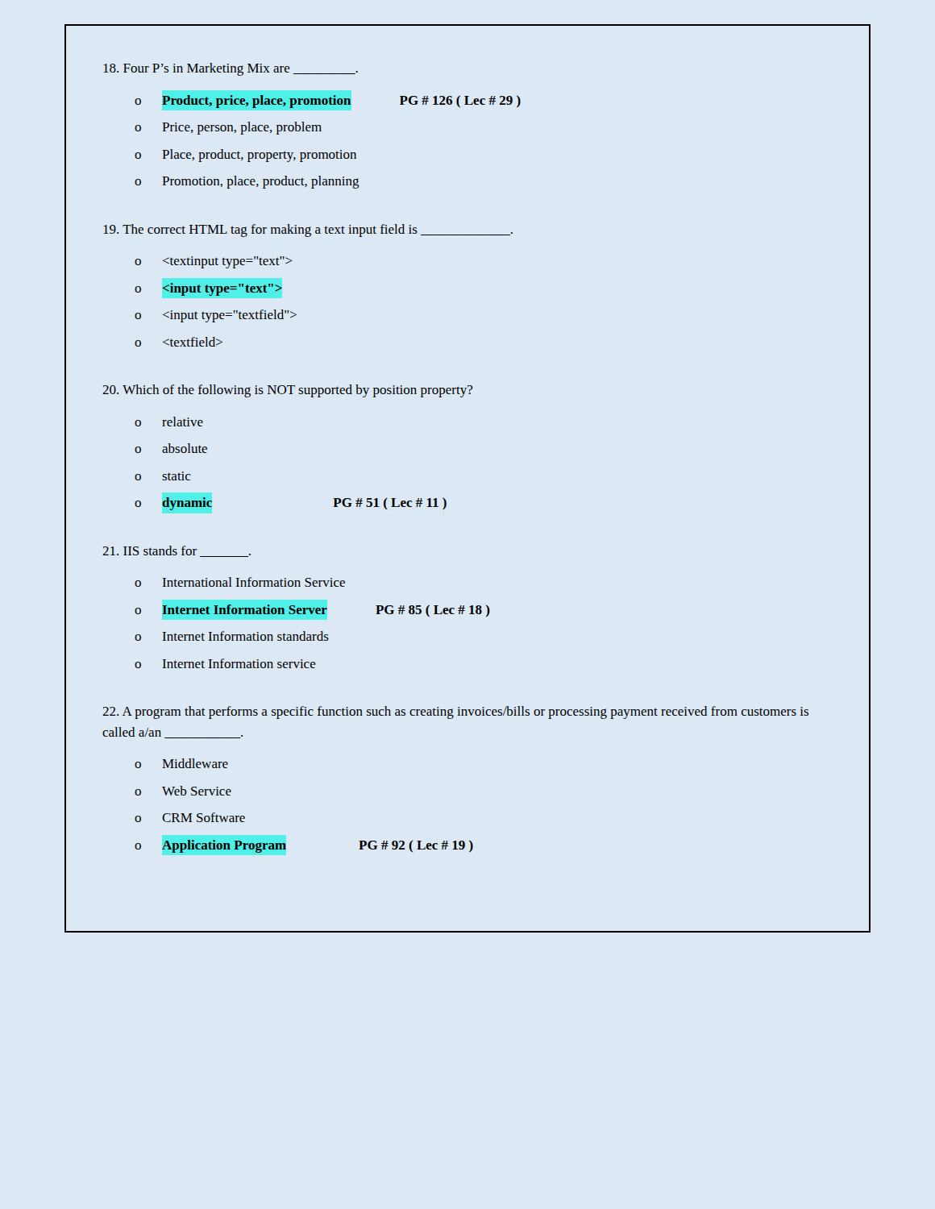18. Four P’s in Marketing Mix are _________.
oProduct, price, place, promotion PG # 126 ( Lec # 29 )
o Price, person, place, problem
o Place, product, property, promotion
o Promotion, place, product, planning
19. The correct HTML tag for making a text input field is _____________.
o<textinput type="text">
o<input type="text">
o<input type="textfield">
o<textfield>
20. Which of the following is NOT supported by position property?
orelative
oabsolute
ostatic
odynamic PG # 51 ( Lec # 11 )
21. IIS stands for _______.
o International Information Service
oInternet Information Server PG # 85 ( Lec # 18 )
o Internet Information standards
o Internet Information service
22. A program that performs a specific function such as creating invoices/bills or processing payment received from customers is called a/an ___________.
o Middleware
o Web Service
o CRM Software
oApplication Program PG # 92 ( Lec # 19 )